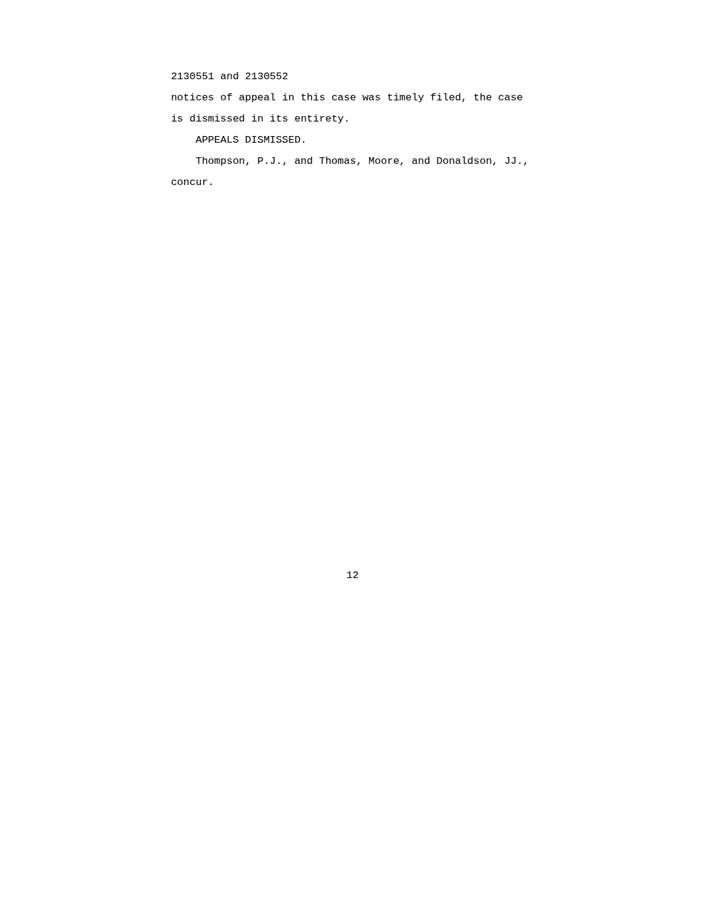2130551 and 2130552
notices of appeal in this case was timely filed, the case is dismissed in its entirety.
APPEALS DISMISSED.
Thompson, P.J., and Thomas, Moore, and Donaldson, JJ., concur.
12